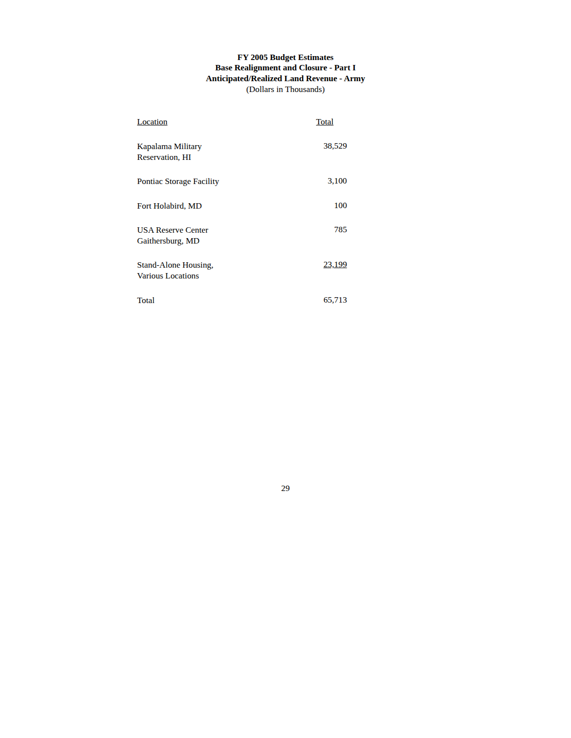FY 2005 Budget Estimates
Base Realignment and Closure - Part I
Anticipated/Realized Land Revenue - Army
(Dollars in Thousands)
| Location | Total |
| --- | --- |
| Kapalama Military Reservation, HI | 38,529 |
| Pontiac Storage Facility | 3,100 |
| Fort Holabird, MD | 100 |
| USA Reserve Center Gaithersburg, MD | 785 |
| Stand-Alone Housing, Various Locations | 23,199 |
| Total | 65,713 |
29